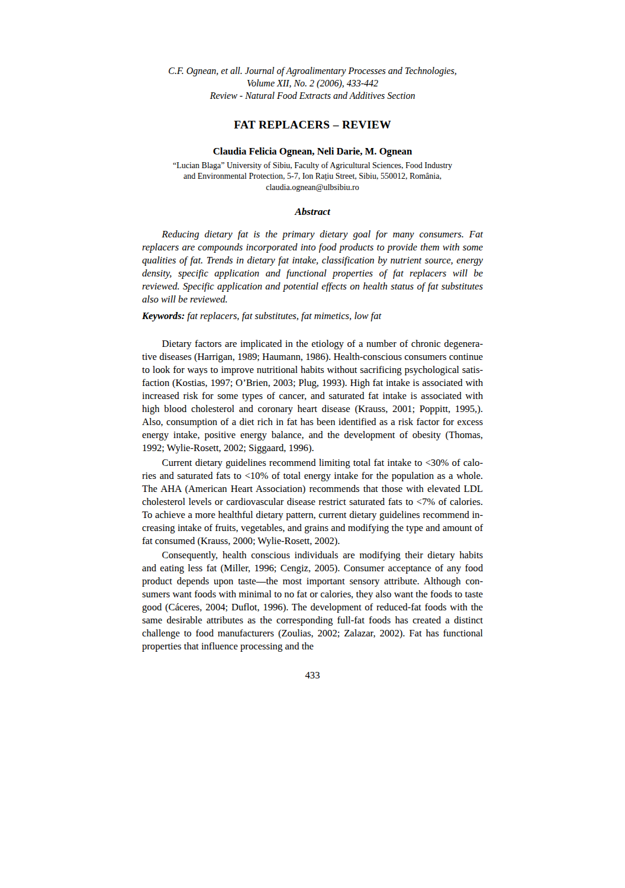C.F. Ognean, et all. Journal of Agroalimentary Processes and Technologies, Volume XII, No. 2 (2006), 433-442 Review - Natural Food Extracts and Additives Section
FAT REPLACERS – REVIEW
Claudia Felicia Ognean, Neli Darie, M. Ognean
“Lucian Blaga” University of Sibiu, Faculty of Agricultural Sciences, Food Industry
and Environmental Protection, 5-7, Ion Rațiu Street, Sibiu, 550012, România,
claudia.ognean@ulbsibiu.ro
Abstract
Reducing dietary fat is the primary dietary goal for many consumers. Fat replacers are compounds incorporated into food products to provide them with some qualities of fat. Trends in dietary fat intake, classification by nutrient source, energy density, specific application and functional properties of fat replacers will be reviewed. Specific application and potential effects on health status of fat substitutes also will be reviewed.
Keywords: fat replacers, fat substitutes, fat mimetics, low fat
Dietary factors are implicated in the etiology of a number of chronic degenerative diseases (Harrigan, 1989; Haumann, 1986). Health-conscious consumers continue to look for ways to improve nutritional habits without sacrificing psychological satisfaction (Kostias, 1997; O’Brien, 2003; Plug, 1993). High fat intake is associated with increased risk for some types of cancer, and saturated fat intake is associated with high blood cholesterol and coronary heart disease (Krauss, 2001; Poppitt, 1995,). Also, consumption of a diet rich in fat has been identified as a risk factor for excess energy intake, positive energy balance, and the development of obesity (Thomas, 1992; Wylie-Rosett, 2002; Siggaard, 1996).
Current dietary guidelines recommend limiting total fat intake to <30% of calories and saturated fats to <10% of total energy intake for the population as a whole. The AHA (American Heart Association) recommends that those with elevated LDL cholesterol levels or cardiovascular disease restrict saturated fats to <7% of calories. To achieve a more healthful dietary pattern, current dietary guidelines recommend increasing intake of fruits, vegetables, and grains and modifying the type and amount of fat consumed (Krauss, 2000; Wylie-Rosett, 2002).
Consequently, health conscious individuals are modifying their dietary habits and eating less fat (Miller, 1996; Cengiz, 2005). Consumer acceptance of any food product depends upon taste—the most important sensory attribute. Although consumers want foods with minimal to no fat or calories, they also want the foods to taste good (Cáceres, 2004; Duflot, 1996). The development of reduced-fat foods with the same desirable attributes as the corresponding full-fat foods has created a distinct challenge to food manufacturers (Zoulias, 2002; Zalazar, 2002). Fat has functional properties that influence processing and the
433